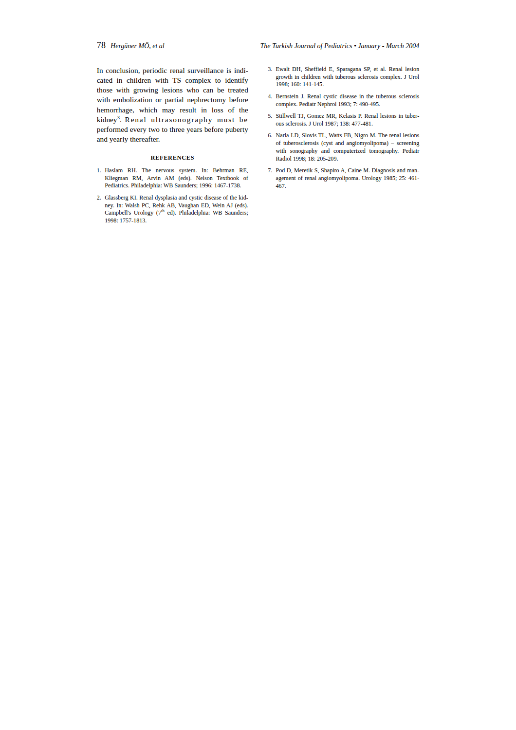78 Hergüner MÖ, et al
The Turkish Journal of Pediatrics • January - March 2004
In conclusion, periodic renal surveillance is indicated in children with TS complex to identify those with growing lesions who can be treated with embolization or partial nephrectomy before hemorrhage, which may result in loss of the kidney3. Renal ultrasonography must be performed every two to three years before puberty and yearly thereafter.
REFERENCES
1. Haslam RH. The nervous system. In: Behrman RE, Kliegman RM, Arvin AM (eds). Nelson Textbook of Pediatrics. Philadelphia: WB Saunders; 1996: 1467-1738.
2. Glassberg KI. Renal dysplasia and cystic disease of the kidney. In: Walsh PC, Rehk AB, Vaughan ED, Wein AJ (eds). Campbell's Urology (7th ed). Philadelphia: WB Saunders; 1998: 1757-1813.
3. Ewalt DH, Sheffield E, Sparagana SP, et al. Renal lesion growth in children with tuberous sclerosis complex. J Urol 1998; 160: 141-145.
4. Bernstein J. Renal cystic disease in the tuberous sclerosis complex. Pediatr Nephrol 1993; 7: 490-495.
5. Stillwell TJ, Gomez MR, Kelasis P. Renal lesions in tuberous sclerosis. J Urol 1987; 138: 477-481.
6. Narla LD, Slovis TL, Watts FB, Nigro M. The renal lesions of tuberosclerosis (cyst and angiomyolipoma) – screening with sonography and computerized tomography. Pediatr Radiol 1998; 18: 205-209.
7. Pod D, Meretik S, Shapiro A, Caine M. Diagnosis and management of renal angiomyolipoma. Urology 1985; 25: 461-467.